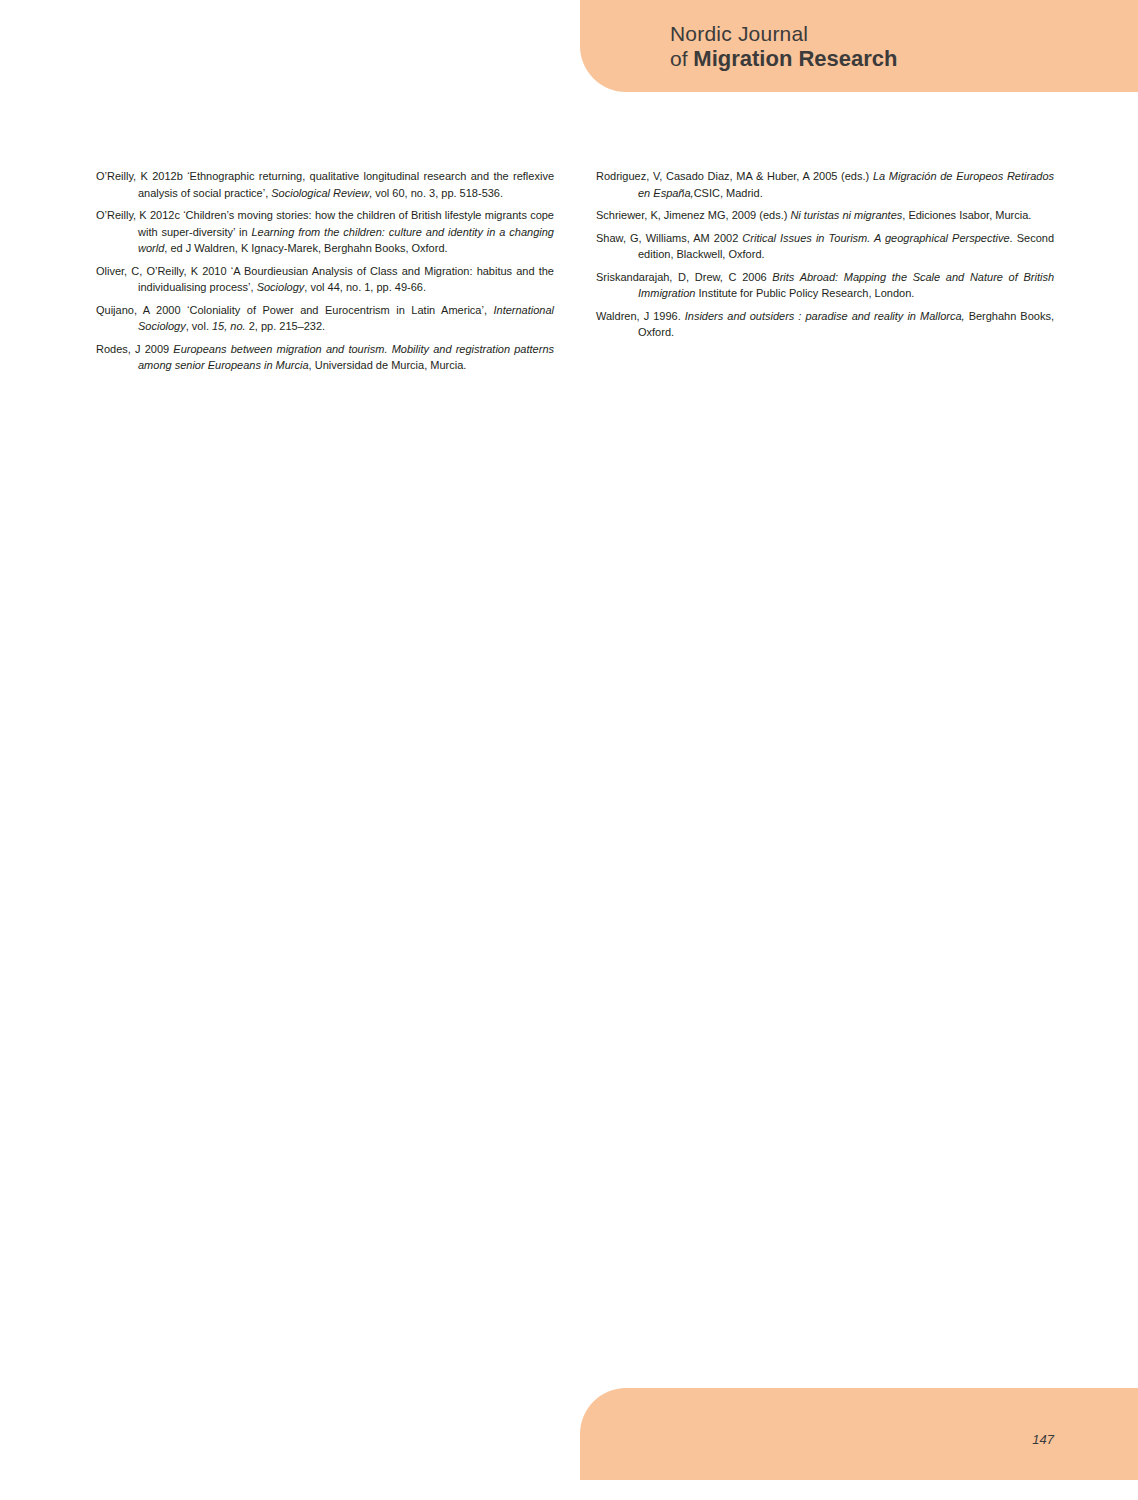Nordic Journal
of Migration Research
O’Reilly, K 2012b ‘Ethnographic returning, qualitative longitudinal research and the reflexive analysis of social practice’, Sociological Review, vol 60, no. 3, pp. 518-536.
O’Reilly, K 2012c ‘Children’s moving stories: how the children of British lifestyle migrants cope with super-diversity’ in Learning from the children: culture and identity in a changing world, ed J Waldren, K Ignacy-Marek, Berghahn Books, Oxford.
Oliver, C, O’Reilly, K 2010 ‘A Bourdieusian Analysis of Class and Migration: habitus and the individualising process’, Sociology, vol 44, no. 1, pp. 49-66.
Quijano, A 2000 ‘Coloniality of Power and Eurocentrism in Latin America’, International Sociology, vol. 15, no. 2, pp. 215–232.
Rodes, J 2009 Europeans between migration and tourism. Mobility and registration patterns among senior Europeans in Murcia, Universidad de Murcia, Murcia.
Rodriguez, V, Casado Diaz, MA & Huber, A 2005 (eds.) La Migración de Europeos Retirados en España, CSIC, Madrid.
Schriewer, K, Jimenez MG, 2009 (eds.) Ni turistas ni migrantes, Ediciones Isabor, Murcia.
Shaw, G, Williams, AM 2002 Critical Issues in Tourism. A geographical Perspective. Second edition, Blackwell, Oxford.
Sriskandarajah, D, Drew, C 2006 Brits Abroad: Mapping the Scale and Nature of British Immigration Institute for Public Policy Research, London.
Waldren, J 1996. Insiders and outsiders : paradise and reality in Mallorca, Berghahn Books, Oxford.
147